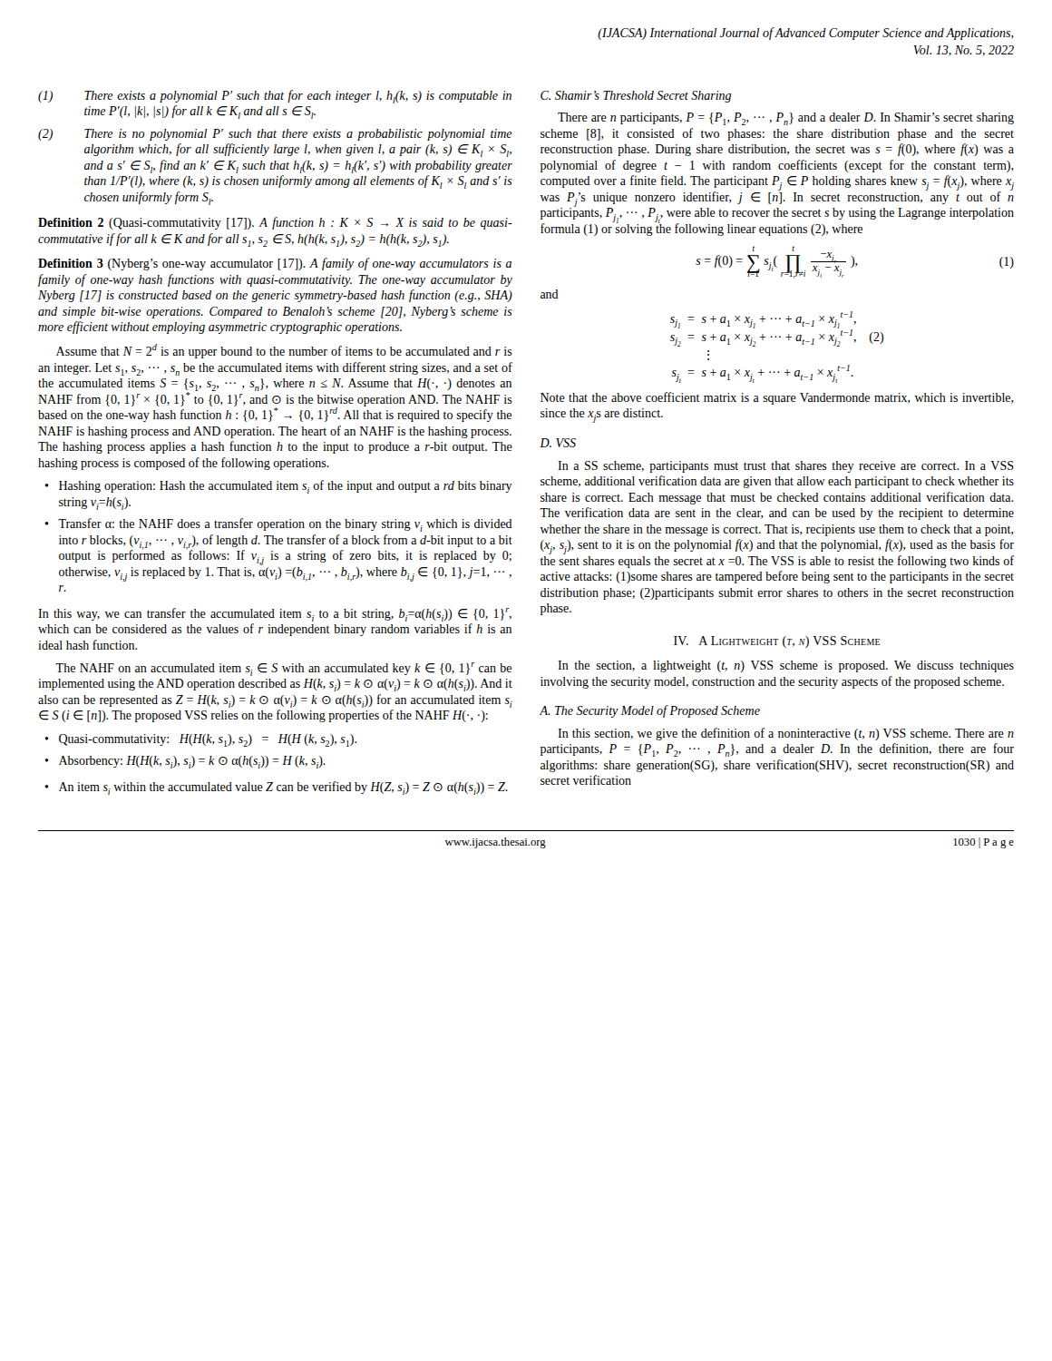(IJACSA) International Journal of Advanced Computer Science and Applications,
Vol. 13, No. 5, 2022
(1) There exists a polynomial P′ such that for each integer l, hl(k, s) is computable in time P′(l, |k|, |s|) for all k ∈ Kl and all s ∈ Sl.
(2) There is no polynomial P′ such that there exists a probabilistic polynomial time algorithm which, for all sufficiently large l, when given l, a pair (k, s) ∈ Kl × Sl, and a s′ ∈ Sl, find an k′ ∈ Kl such that hl(k, s) = hl(k′, s′) with probability greater than 1/P′(l), where (k, s) is chosen uniformly among all elements of Kl × Sl and s′ is chosen uniformly form Sl.
Definition 2 (Quasi-commutativity [17]). A function h : K × S → X is said to be quasi-commutative if for all k ∈ K and for all s1, s2 ∈ S, h(h(k, s1), s2) = h(h(k, s2), s1).
Definition 3 (Nyberg’s one-way accumulator [17]). A family of one-way accumulators is a family of one-way hash functions with quasi-commutativity. The one-way accumulator by Nyberg [17] is constructed based on the generic symmetry-based hash function (e.g., SHA) and simple bit-wise operations. Compared to Benaloh’s scheme [20], Nyberg’s scheme is more efficient without employing asymmetric cryptographic operations.
Assume that N = 2d is an upper bound to the number of items to be accumulated and r is an integer. Let s1, s2, ··· , sn be the accumulated items with different string sizes, and a set of the accumulated items S = {s1, s2, ··· , sn}, where n ≤ N. Assume that H(·, ·) denotes an NAHF from {0, 1}r × {0, 1}* to {0, 1}r, and ⊙ is the bitwise operation AND. The NAHF is based on the one-way hash function h : {0, 1}* → {0, 1}rd. All that is required to specify the NAHF is hashing process and AND operation. The heart of an NAHF is the hashing process. The hashing process applies a hash function h to the input to produce a r-bit output. The hashing process is composed of the following operations.
Hashing operation: Hash the accumulated item si of the input and output a rd bits binary string vi=h(si).
Transfer α: the NAHF does a transfer operation on the binary string vi which is divided into r blocks, (vi,1, ··· , vi,r), of length d. The transfer of a block from a d-bit input to a bit output is performed as follows: If vi,j is a string of zero bits, it is replaced by 0; otherwise, vi,j is replaced by 1. That is, α(vi) =(bi,1, ··· , bi,r), where bi,j ∈ {0, 1}, j=1, ··· , r.
In this way, we can transfer the accumulated item si to a bit string, bi=α(h(si)) ∈ {0, 1}r, which can be considered as the values of r independent binary random variables if h is an ideal hash function.
The NAHF on an accumulated item si ∈ S with an accumulated key k ∈ {0, 1}r can be implemented using the AND operation described as H(k, si) = k ⊙ α(vi) = k ⊙ α(h(si)). And it also can be represented as Z = H(k, si) = k ⊙ α(vi) = k ⊙ α(h(si)) for an accumulated item si ∈ S (i ∈ [n]). The proposed VSS relies on the following properties of the NAHF H(·, ·):
Quasi-commutativity: H(H(k, s1), s2) = H(H (k, s2), s1).
Absorbency: H(H(k, si), si) = k ⊙ α(h(si)) = H (k, si).
An item si within the accumulated value Z can be verified by H(Z, si) = Z ⊙ α(h(si)) = Z.
C. Shamir’s Threshold Secret Sharing
There are n participants, P = {P1, P2, ··· , Pn} and a dealer D. In Shamir’s secret sharing scheme [8], it consisted of two phases: the share distribution phase and the secret reconstruction phase. During share distribution, the secret was s = f(0), where f(x) was a polynomial of degree t − 1 with random coefficients (except for the constant term), computed over a finite field. The participant Pj ∈ P holding shares knew sj = f(xj), where xj was Pj’s unique nonzero identifier, j ∈ [n]. In secret reconstruction, any t out of n participants, Pj1, ··· , Pjt, were able to recover the secret s by using the Lagrange interpolation formula (1) or solving the following linear equations (2), where
s = f(0) = t∑i=1 sji( t∏r=1,r≠i −xjr xji − xjr ), (1)
and
| s j 1 | = | s + a 1 × x j 1 + ··· + a t−1 × x j 1 t−1 , | |
| s j 2 | = | s + a 1 × x j 2 + ··· + a t−1 × x j 2 t−1 , | (2) |
| | | ⋮ | |
| s j t | = | s + a 1 × x j t + ··· + a t−1 × x j t t−1 . | |
Note that the above coefficient matrix is a square Vandermonde matrix, which is invertible, since the xjs are distinct.
D. VSS
In a SS scheme, participants must trust that shares they receive are correct. In a VSS scheme, additional verification data are given that allow each participant to check whether its share is correct. Each message that must be checked contains additional verification data. The verification data are sent in the clear, and can be used by the recipient to determine whether the share in the message is correct. That is, recipients use them to check that a point, (xj, sj), sent to it is on the polynomial f(x) and that the polynomial, f(x), used as the basis for the sent shares equals the secret at x =0. The VSS is able to resist the following two kinds of active attacks: (1)some shares are tampered before being sent to the participants in the secret distribution phase; (2)participants submit error shares to others in the secret reconstruction phase.
IV. A Lightweight (t, n) VSS Scheme
In the section, a lightweight (t, n) VSS scheme is proposed. We discuss techniques involving the security model, construction and the security aspects of the proposed scheme.
A. The Security Model of Proposed Scheme
In this section, we give the definition of a noninteractive (t, n) VSS scheme. There are n participants, P = {P1, P2, ··· , Pn}, and a dealer D. In the definition, there are four algorithms: share generation(SG), share verification(SHV), secret reconstruction(SR) and secret verification
www.ijacsa.thesai.org
1030 | P a g e